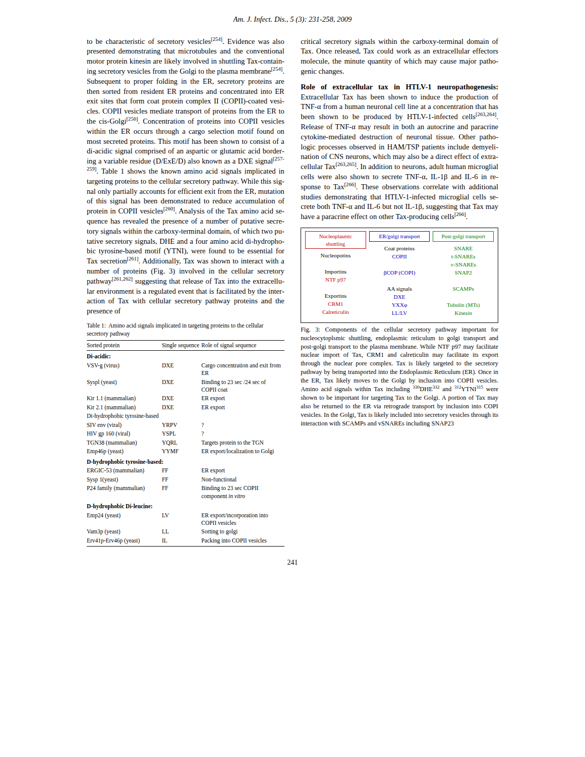Am. J. Infect. Dis., 5 (3): 231-258, 2009
to be characteristic of secretory vesicles[254]. Evidence was also presented demonstrating that microtubules and the conventional motor protein kinesin are likely involved in shuttling Tax-containing secretory vesicles from the Golgi to the plasma membrane[254]. Subsequent to proper folding in the ER, secretory proteins are then sorted from resident ER proteins and concentrated into ER exit sites that form coat protein complex II (COPII)-coated vesicles. COPII vesicles mediate transport of proteins from the ER to the cis-Golgi[256]. Concentration of proteins into COPII vesicles within the ER occurs through a cargo selection motif found on most secreted proteins. This motif has been shown to consist of a di-acidic signal comprised of an aspartic or glutamic acid bordering a variable residue (D/ExE/D) also known as a DXE signal[257-259]. Table 1 shows the known amino acid signals implicated in targeting proteins to the cellular secretory pathway. While this signal only partially accounts for efficient exit from the ER, mutation of this signal has been demonstrated to reduce accumulation of protein in COPII vesicles[260]. Analysis of the Tax amino acid sequence has revealed the presence of a number of putative secretory signals within the carboxy-terminal domain, of which two putative secretory signals, DHE and a four amino acid di-hydrophobic tyrosine-based motif (YTNI), were found to be essential for Tax secretion[261]. Additionally, Tax was shown to interact with a number of proteins (Fig. 3) involved in the cellular secretory pathway[261,262] suggesting that release of Tax into the extracellular environment is a regulated event that is facilitated by the interaction of Tax with cellular secretory pathway proteins and the presence of
Table 1: Amino acid signals implicated in targeting proteins to the cellular secretory pathway
| Sorted protein | Single sequence | Role of signal sequence |
| --- | --- | --- |
| Di-acidic: |
| VSV-g (virus) | DXE | Cargo concentration and exit from ER |
| Syspl (yeast) | DXE | Binding to 23 sec /24 sec of COPII coat |
| Kir 1.1 (mammalian) | DXE | ER export |
| Kir 2.1 (mammalian) | DXE | ER export |
| Di-hydrophobic tyrosine-based | | |
| SIV env (viral) | YRPV | ? |
| HIV gp 160 (viral) | YSPL | ? |
| TGN38 (mammalian) | YQRL | Targets protein to the TGN |
| Emp46p (yeast) | YYMF | ER export/localization to Golgi |
| D-hydrophobic tyrosine-based: |
| ERGIC-53 (mammalian) | FF | ER export |
| Sysp 1(yeast) | FF | Non-functional |
| P24 family (mammalian) | FF | Binding to 23 sec COPII component in vitro |
| D-hydrophobic Di-leucine: |
| Emp24 (yeast) | LV | ER export/incorporation into COPII vesicles |
| Vam3p (yeast) | LL | Sorting to golgi |
| Erv41p-Erv46p (yeast) | IL | Packing into COPII vesicles |
critical secretory signals within the carboxy-terminal domain of Tax. Once released, Tax could work as an extracellular effectors molecule, the minute quantity of which may cause major pathogenic changes.
Role of extracellular tax in HTLV-1 neuropathogenesis: Extracellular Tax has been shown to induce the production of TNF-α from a human neuronal cell line at a concentration that has been shown to be produced by HTLV-1-infected cells[263,264]. Release of TNF-α may result in both an autocrine and paracrine cytokine-mediated destruction of neuronal tissue. Other pathologic processes observed in HAM/TSP patients include demyelination of CNS neurons, which may also be a direct effect of extracellular Tax[263,265]. In addition to neurons, adult human microglial cells were also shown to secrete TNF-α, IL-1β and IL-6 in response to Tax[266]. These observations correlate with additional studies demonstrating that HTLV-1-infected microglial cells secrete both TNF-α and IL-6 but not IL-1β, suggesting that Tax may have a paracrine effect on other Tax-producing cells[266].
Nucleoplasmic
shuttling
Nucleopotins
Importins
NTF p97
Exportins
CRM1
Calreticulin
ER/golgi transport
Coat proteins
COPII
βCOP (COPI)
AA signals
DXE
YXXφ
LL/LV
Post-golgi transport
SNARE
t-SNAREs
v-SNAREs
SNAP2
SCAMPs
Tubulin (MTs)
Kinesin
Fig. 3: Components of the cellular secretory pathway important for nucleocytoplsmic shuttling, endoplasmic reticulum to golgi transport and post-golgi transport to the plasma membrane. While NTF p97 may facilitate nuclear import of Tax, CRM1 and calreticulin may facilitate its export through the nuclear pore complex. Tax is likely targeted to the secretory pathway by being transported into the Endoplasmic Reticulum (ER). Once in the ER, Tax likely moves to the Golgi by inclusion into COPII vesicles. Amino acid signals within Tax including 330DHE332 and 312YTNI315 were shown to be important for targeting Tax to the Golgi. A portion of Tax may also be returned to the ER via retrograde transport by inclusion into COPI vesicles. In the Golgi, Tax is likely included into secretory vesicles through its interaction with SCAMPs and vSNAREs including SNAP23
241